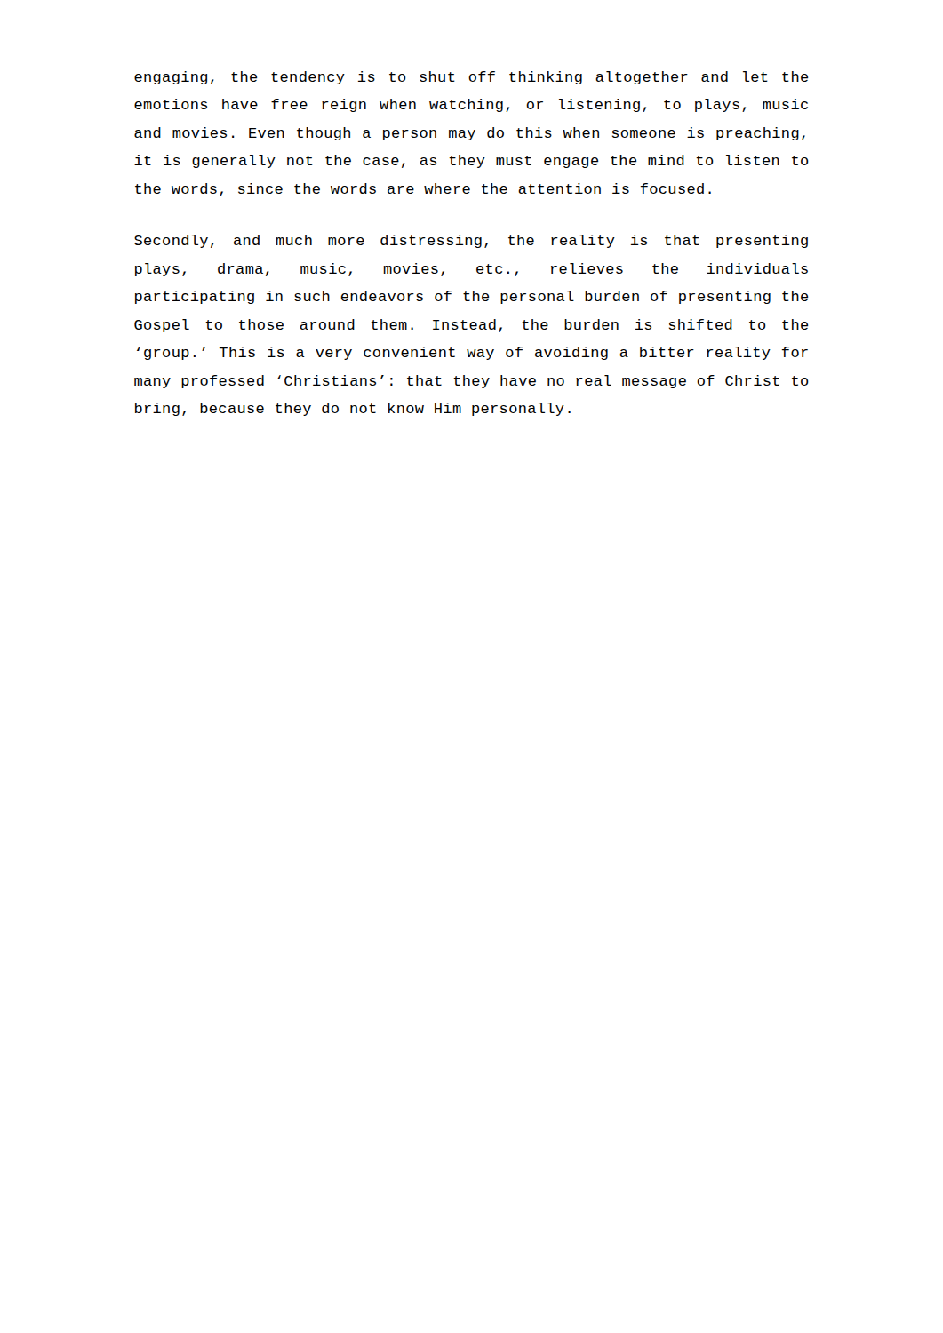engaging, the tendency is to shut off thinking altogether and let the emotions have free reign when watching, or listening, to plays, music and movies. Even though a person may do this when someone is preaching, it is generally not the case, as they must engage the mind to listen to the words, since the words are where the attention is focused.
Secondly, and much more distressing, the reality is that presenting plays, drama, music, movies, etc., relieves the individuals participating in such endeavors of the personal burden of presenting the Gospel to those around them. Instead, the burden is shifted to the ‘group.’ This is a very convenient way of avoiding a bitter reality for many professed ‘Christians’: that they have no real message of Christ to bring, because they do not know Him personally.